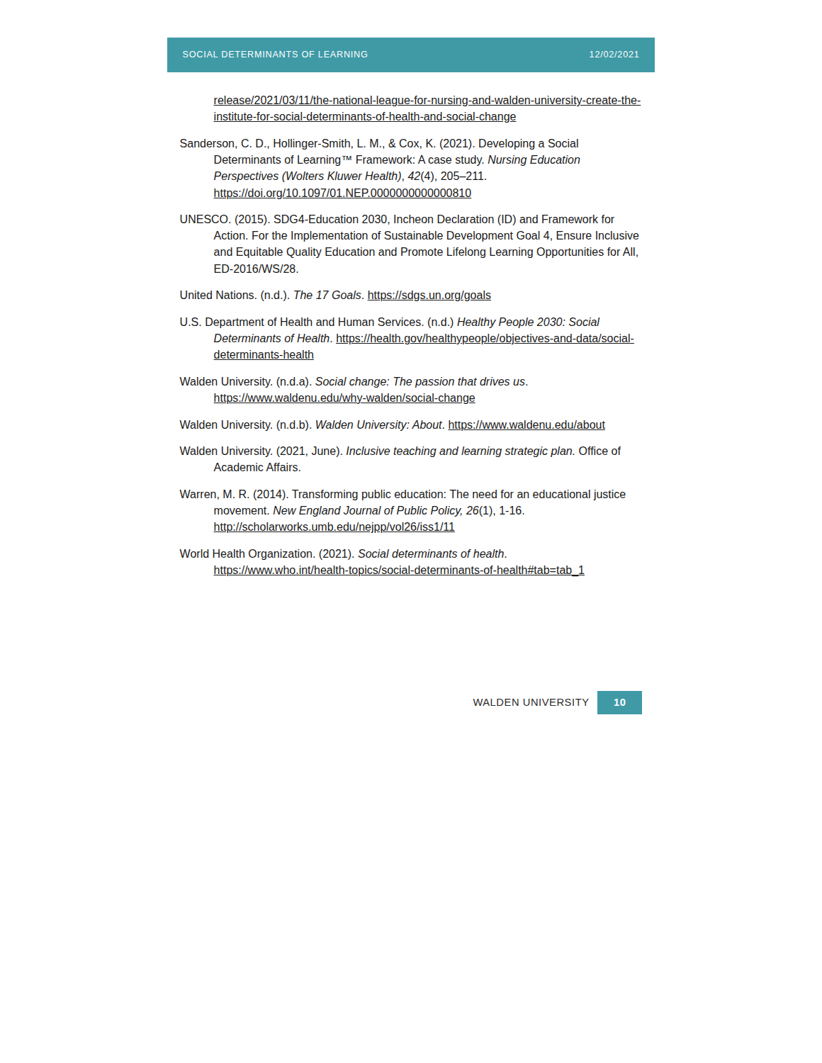Social Determinants of Learning 12/02/2021
release/2021/03/11/the-national-league-for-nursing-and-walden-university-create-the-institute-for-social-determinants-of-health-and-social-change
Sanderson, C. D., Hollinger-Smith, L. M., & Cox, K. (2021). Developing a Social Determinants of Learning™ Framework: A case study. Nursing Education Perspectives (Wolters Kluwer Health), 42(4), 205–211. https://doi.org/10.1097/01.NEP.0000000000000810
UNESCO. (2015). SDG4-Education 2030, Incheon Declaration (ID) and Framework for Action. For the Implementation of Sustainable Development Goal 4, Ensure Inclusive and Equitable Quality Education and Promote Lifelong Learning Opportunities for All, ED-2016/WS/28.
United Nations. (n.d.). The 17 Goals. https://sdgs.un.org/goals
U.S. Department of Health and Human Services. (n.d.) Healthy People 2030: Social Determinants of Health. https://health.gov/healthypeople/objectives-and-data/social-determinants-health
Walden University. (n.d.a). Social change: The passion that drives us. https://www.waldenu.edu/why-walden/social-change
Walden University. (n.d.b). Walden University: About. https://www.waldenu.edu/about
Walden University. (2021, June). Inclusive teaching and learning strategic plan. Office of Academic Affairs.
Warren, M. R. (2014). Transforming public education: The need for an educational justice movement. New England Journal of Public Policy, 26(1), 1-16. http://scholarworks.umb.edu/nejpp/vol26/iss1/11
World Health Organization. (2021). Social determinants of health. https://www.who.int/health-topics/social-determinants-of-health#tab=tab_1
WALDEN UNIVERSITY 10